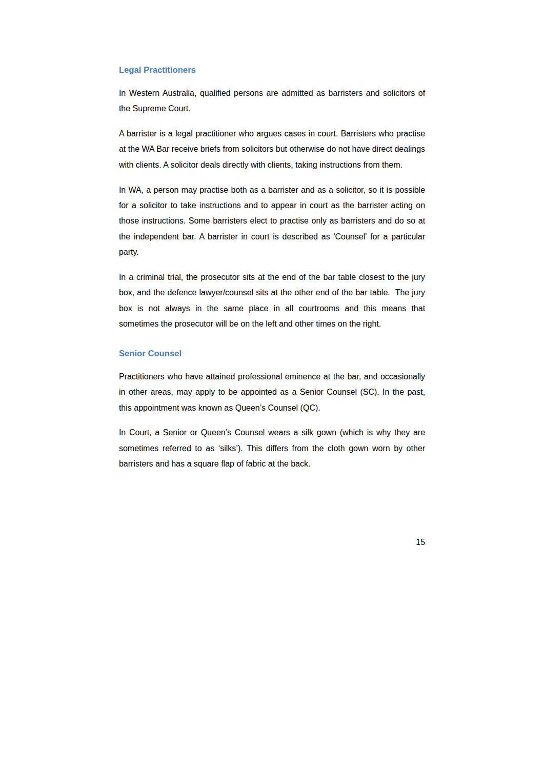Legal Practitioners
In Western Australia, qualified persons are admitted as barristers and solicitors of the Supreme Court.
A barrister is a legal practitioner who argues cases in court. Barristers who practise at the WA Bar receive briefs from solicitors but otherwise do not have direct dealings with clients. A solicitor deals directly with clients, taking instructions from them.
In WA, a person may practise both as a barrister and as a solicitor, so it is possible for a solicitor to take instructions and to appear in court as the barrister acting on those instructions. Some barristers elect to practise only as barristers and do so at the independent bar. A barrister in court is described as 'Counsel' for a particular party.
In a criminal trial, the prosecutor sits at the end of the bar table closest to the jury box, and the defence lawyer/counsel sits at the other end of the bar table. The jury box is not always in the same place in all courtrooms and this means that sometimes the prosecutor will be on the left and other times on the right.
Senior Counsel
Practitioners who have attained professional eminence at the bar, and occasionally in other areas, may apply to be appointed as a Senior Counsel (SC). In the past, this appointment was known as Queen’s Counsel (QC).
In Court, a Senior or Queen’s Counsel wears a silk gown (which is why they are sometimes referred to as ‘silks’). This differs from the cloth gown worn by other barristers and has a square flap of fabric at the back.
15